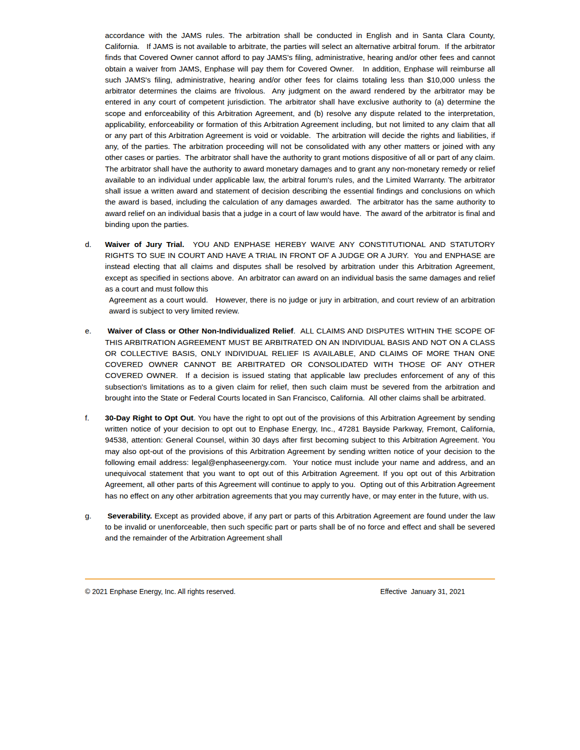accordance with the JAMS rules. The arbitration shall be conducted in English and in Santa Clara County, California. If JAMS is not available to arbitrate, the parties will select an alternative arbitral forum. If the arbitrator finds that Covered Owner cannot afford to pay JAMS's filing, administrative, hearing and/or other fees and cannot obtain a waiver from JAMS, Enphase will pay them for Covered Owner. In addition, Enphase will reimburse all such JAMS's filing, administrative, hearing and/or other fees for claims totaling less than $10,000 unless the arbitrator determines the claims are frivolous. Any judgment on the award rendered by the arbitrator may be entered in any court of competent jurisdiction. The arbitrator shall have exclusive authority to (a) determine the scope and enforceability of this Arbitration Agreement, and (b) resolve any dispute related to the interpretation, applicability, enforceability or formation of this Arbitration Agreement including, but not limited to any claim that all or any part of this Arbitration Agreement is void or voidable. The arbitration will decide the rights and liabilities, if any, of the parties. The arbitration proceeding will not be consolidated with any other matters or joined with any other cases or parties. The arbitrator shall have the authority to grant motions dispositive of all or part of any claim. The arbitrator shall have the authority to award monetary damages and to grant any non-monetary remedy or relief available to an individual under applicable law, the arbitral forum's rules, and the Limited Warranty. The arbitrator shall issue a written award and statement of decision describing the essential findings and conclusions on which the award is based, including the calculation of any damages awarded. The arbitrator has the same authority to award relief on an individual basis that a judge in a court of law would have. The award of the arbitrator is final and binding upon the parties.
d.
Waiver of Jury Trial. YOU AND ENPHASE HEREBY WAIVE ANY CONSTITUTIONAL AND STATUTORY RIGHTS TO SUE IN COURT AND HAVE A TRIAL IN FRONT OF A JUDGE OR A JURY. You and ENPHASE are instead electing that all claims and disputes shall be resolved by arbitration under this Arbitration Agreement, except as specified in sections above. An arbitrator can award on an individual basis the same damages and relief as a court and must follow this Agreement as a court would. However, there is no judge or jury in arbitration, and court review of an arbitration award is subject to very limited review.
e.
Waiver of Class or Other Non-Individualized Relief. ALL CLAIMS AND DISPUTES WITHIN THE SCOPE OF THIS ARBITRATION AGREEMENT MUST BE ARBITRATED ON AN INDIVIDUAL BASIS AND NOT ON A CLASS OR COLLECTIVE BASIS, ONLY INDIVIDUAL RELIEF IS AVAILABLE, AND CLAIMS OF MORE THAN ONE COVERED OWNER CANNOT BE ARBITRATED OR CONSOLIDATED WITH THOSE OF ANY OTHER COVERED OWNER. If a decision is issued stating that applicable law precludes enforcement of any of this subsection's limitations as to a given claim for relief, then such claim must be severed from the arbitration and brought into the State or Federal Courts located in San Francisco, California. All other claims shall be arbitrated.
f.
30-Day Right to Opt Out. You have the right to opt out of the provisions of this Arbitration Agreement by sending written notice of your decision to opt out to Enphase Energy, Inc., 47281 Bayside Parkway, Fremont, California, 94538, attention: General Counsel, within 30 days after first becoming subject to this Arbitration Agreement. You may also opt-out of the provisions of this Arbitration Agreement by sending written notice of your decision to the following email address: legal@enphaseenergy.com. Your notice must include your name and address, and an unequivocal statement that you want to opt out of this Arbitration Agreement. If you opt out of this Arbitration Agreement, all other parts of this Agreement will continue to apply to you. Opting out of this Arbitration Agreement has no effect on any other arbitration agreements that you may currently have, or may enter in the future, with us.
g.
Severability. Except as provided above, if any part or parts of this Arbitration Agreement are found under the law to be invalid or unenforceable, then such specific part or parts shall be of no force and effect and shall be severed and the remainder of the Arbitration Agreement shall
© 2021 Enphase Energy, Inc. All rights reserved.
Effective January 31, 2021